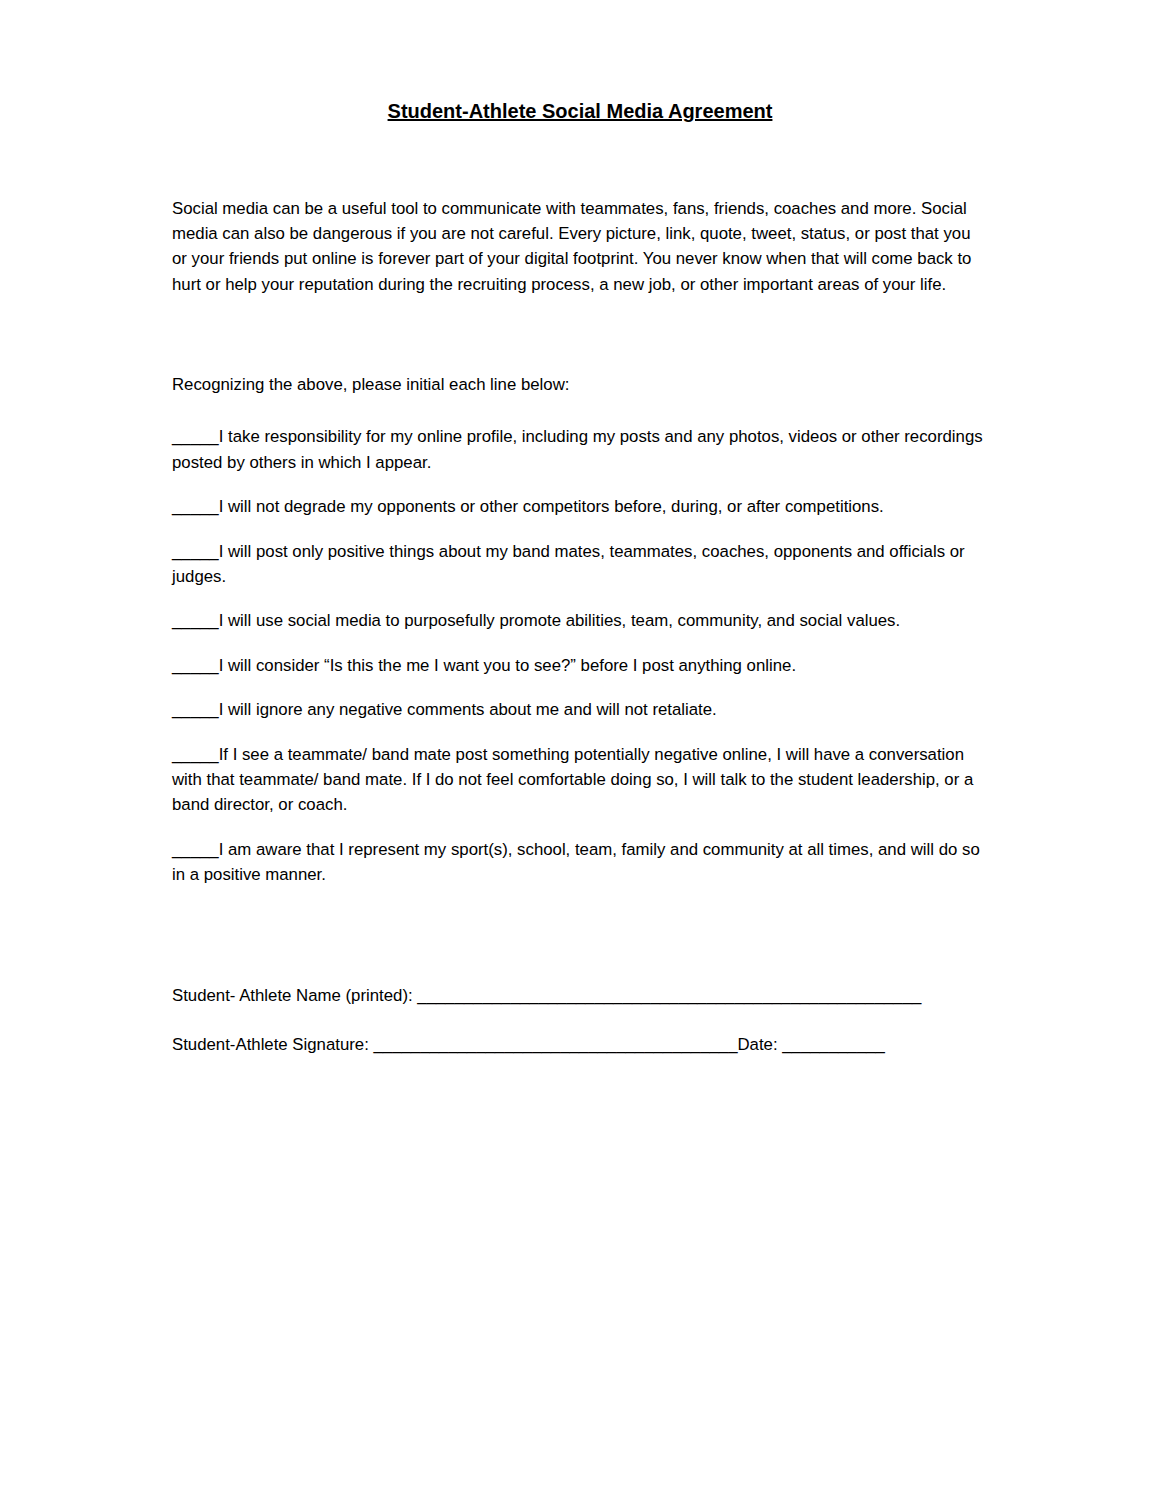Student-Athlete Social Media Agreement
Social media can be a useful tool to communicate with teammates, fans, friends, coaches and more. Social media can also be dangerous if you are not careful. Every picture, link, quote, tweet, status, or post that you or your friends put online is forever part of your digital footprint. You never know when that will come back to hurt or help your reputation during the recruiting process, a new job, or other important areas of your life.
Recognizing the above, please initial each line below:
_____I take responsibility for my online profile, including my posts and any photos, videos or other recordings posted by others in which I appear.
_____I will not degrade my opponents or other competitors before, during, or after competitions.
_____I will post only positive things about my band mates, teammates, coaches, opponents and officials or judges.
_____I will use social media to purposefully promote abilities, team, community, and social values.
_____I will consider “Is this the me I want you to see?” before I post anything online.
_____I will ignore any negative comments about me and will not retaliate.
_____If I see a teammate/ band mate post something potentially negative online, I will have a conversation with that teammate/ band mate. If I do not feel comfortable doing so, I will talk to the student leadership, or a band director, or coach.
_____I am aware that I represent my sport(s), school, team, family and community at all times, and will do so in a positive manner.
Student- Athlete Name (printed): ______________________________________________________
Student-Athlete Signature: _______________________________________Date: ___________